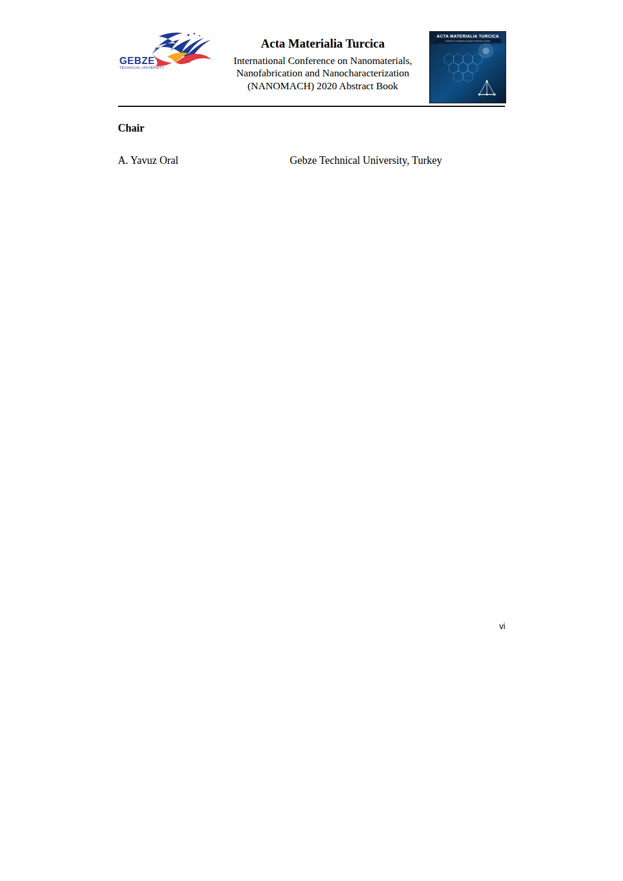Gebze Technical University GEBZE TECHNICAL UNIVERSITY
Acta Materialia Turcica
International Conference on Nanomaterials,
Nanofabrication and Nanocharacterization
(NANOMACH) 2020 Abstract Book
Acta Materialia Turcica ACTA MATERIALIA TURCICA material is everywhere around in materials science
Chair
| A. Yavuz Oral | Gebze Technical University, Turkey |
vi